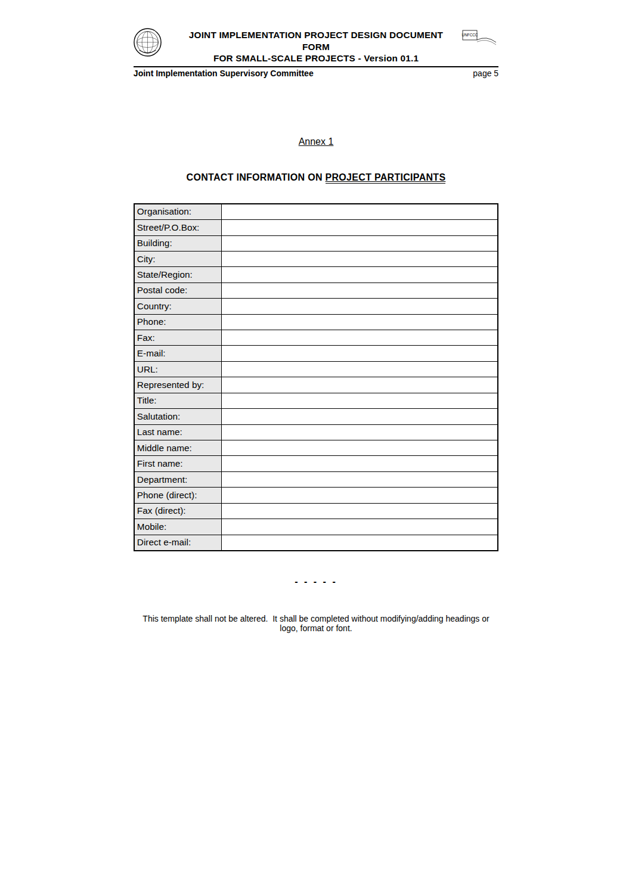JOINT IMPLEMENTATION PROJECT DESIGN DOCUMENT FORM
FOR SMALL-SCALE PROJECTS - Version 01.1
Joint Implementation Supervisory Committee
page 5
Annex 1
CONTACT INFORMATION ON PROJECT PARTICIPANTS
| Organisation: | |
| Street/P.O.Box: | |
| Building: | |
| City: | |
| State/Region: | |
| Postal code: | |
| Country: | |
| Phone: | |
| Fax: | |
| E-mail: | |
| URL: | |
| Represented by: | |
| Title: | |
| Salutation: | |
| Last name: | |
| Middle name: | |
| First name: | |
| Department: | |
| Phone (direct): | |
| Fax (direct): | |
| Mobile: | |
| Direct e-mail: | |
- - - - -
This template shall not be altered. It shall be completed without modifying/adding headings or logo, format or font.